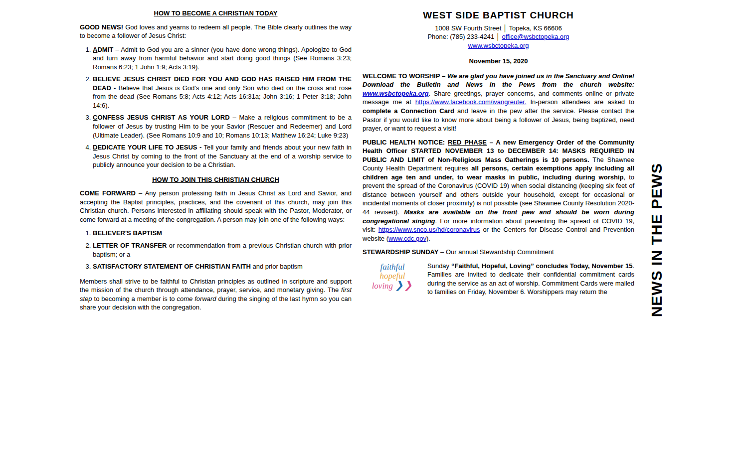How to Become a Christian Today
GOOD NEWS! God loves and yearns to redeem all people. The Bible clearly outlines the way to become a follower of Jesus Christ:
ADMIT – Admit to God you are a sinner (you have done wrong things). Apologize to God and turn away from harmful behavior and start doing good things (See Romans 3:23; Romans 6:23; 1 John 1:9; Acts 3:19).
BELIEVE JESUS CHRIST DIED FOR YOU AND GOD HAS RAISED HIM FROM THE DEAD - Believe that Jesus is God's one and only Son who died on the cross and rose from the dead (See Romans 5:8; Acts 4:12; Acts 16:31a; John 3:16; 1 Peter 3:18; John 14:6).
CONFESS JESUS CHRIST AS YOUR LORD – Make a religious commitment to be a follower of Jesus by trusting Him to be your Savior (Rescuer and Redeemer) and Lord (Ultimate Leader). (See Romans 10:9 and 10; Romans 10:13; Matthew 16:24; Luke 9:23)
DEDICATE YOUR LIFE TO JESUS - Tell your family and friends about your new faith in Jesus Christ by coming to the front of the Sanctuary at the end of a worship service to publicly announce your decision to be a Christian.
How to Join This Christian Church
COME FORWARD – Any person professing faith in Jesus Christ as Lord and Savior, and accepting the Baptist principles, practices, and the covenant of this church, may join this Christian church. Persons interested in affiliating should speak with the Pastor, Moderator, or come forward at a meeting of the congregation. A person may join one of the following ways:
BELIEVER'S BAPTISM
LETTER OF TRANSFER or recommendation from a previous Christian church with prior baptism; or a
SATISFACTORY STATEMENT OF CHRISTIAN FAITH and prior baptism
Members shall strive to be faithful to Christian principles as outlined in scripture and support the mission of the church through attendance, prayer, service, and monetary giving. The first step to becoming a member is to come forward during the singing of the last hymn so you can share your decision with the congregation.
WEST SIDE BAPTIST CHURCH
1008 SW Fourth Street │ Topeka, KS 66606
Phone: (785) 233-4241 │ office@wsbctopeka.org
www.wsbctopeka.org
November 15, 2020
WELCOME TO WORSHIP – We are glad you have joined us in the Sanctuary and Online! Download the Bulletin and News in the Pews from the church website: www.wsbctopeka.org. Share greetings, prayer concerns, and comments online or private message me at https://www.facebook.com/ivangreuter. In-person attendees are asked to complete a Connection Card and leave in the pew after the service. Please contact the Pastor if you would like to know more about being a follower of Jesus, being baptized, need prayer, or want to request a visit!
PUBLIC HEALTH NOTICE: RED PHASE – A new Emergency Order of the Community Health Officer STARTED NOVEMBER 13 to DECEMBER 14: MASKS REQUIRED IN PUBLIC AND LIMIT of Non-Religious Mass Gatherings is 10 persons. The Shawnee County Health Department requires all persons, certain exemptions apply including all children age ten and under, to wear masks in public, including during worship, to prevent the spread of the Coronavirus (COVID 19) when social distancing (keeping six feet of distance between yourself and others outside your household, except for occasional or incidental moments of closer proximity) is not possible (see Shawnee County Resolution 2020-44 revised). Masks are available on the front pew and should be worn during congregational singing. For more information about preventing the spread of COVID 19, visit: https://www.snco.us/hd/coronavirus or the Centers for Disease Control and Prevention website (www.cdc.gov).
STEWARDSHIP SUNDAY – Our annual Stewardship Commitment
faithful
hopeful
loving ❯❯
Sunday “Faithful, Hopeful, Loving” concludes Today, November 15. Families are invited to dedicate their confidential commitment cards during the service as an act of worship. Commitment Cards were mailed to families on Friday, November 6. Worshippers may return the
NEWS IN THE PEWS